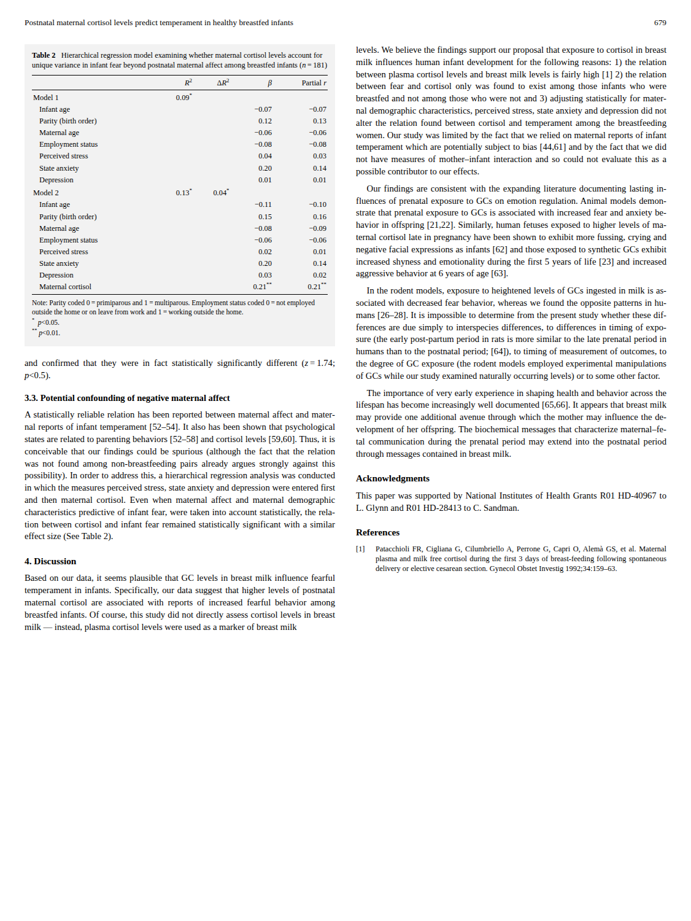Postnatal maternal cortisol levels predict temperament in healthy breastfed infants
679
Table 2 Hierarchical regression model examining whether maternal cortisol levels account for unique variance in infant fear beyond postnatal maternal affect among breastfed infants (n = 181)
| | R 2 | Δ R 2 | β | Partial r |
| --- | --- | --- | --- | --- |
| Model 1 | 0.09 * | | | |
| Infant age | | | −0.07 | −0.07 |
| Parity (birth order) | | | 0.12 | 0.13 |
| Maternal age | | | −0.06 | −0.06 |
| Employment status | | | −0.08 | −0.08 |
| Perceived stress | | | 0.04 | 0.03 |
| State anxiety | | | 0.20 | 0.14 |
| Depression | | | 0.01 | 0.01 |
| Model 2 | 0.13 * | 0.04 * | | |
| Infant age | | | −0.11 | −0.10 |
| Parity (birth order) | | | 0.15 | 0.16 |
| Maternal age | | | −0.08 | −0.09 |
| Employment status | | | −0.06 | −0.06 |
| Perceived stress | | | 0.02 | 0.01 |
| State anxiety | | | 0.20 | 0.14 |
| Depression | | | 0.03 | 0.02 |
| Maternal cortisol | | | 0.21 ** | 0.21 ** |
Note: Parity coded 0 = primiparous and 1 = multiparous. Employment status coded 0 = not employed outside the home or on leave from work and 1 = working outside the home.
* p<0.05.
** p<0.01.
and confirmed that they were in fact statistically significantly different (z = 1.74; p<0.5).
3.3. Potential confounding of negative maternal affect
A statistically reliable relation has been reported between maternal affect and maternal reports of infant temperament [52–54]. It also has been shown that psychological states are related to parenting behaviors [52–58] and cortisol levels [59,60]. Thus, it is conceivable that our findings could be spurious (although the fact that the relation was not found among non-breastfeeding pairs already argues strongly against this possibility). In order to address this, a hierarchical regression analysis was conducted in which the measures perceived stress, state anxiety and depression were entered first and then maternal cortisol. Even when maternal affect and maternal demographic characteristics predictive of infant fear, were taken into account statistically, the relation between cortisol and infant fear remained statistically significant with a similar effect size (See Table 2).
4. Discussion
Based on our data, it seems plausible that GC levels in breast milk influence fearful temperament in infants. Specifically, our data suggest that higher levels of postnatal maternal cortisol are associated with reports of increased fearful behavior among breastfed infants. Of course, this study did not directly assess cortisol levels in breast milk — instead, plasma cortisol levels were used as a marker of breast milk
levels. We believe the findings support our proposal that exposure to cortisol in breast milk influences human infant development for the following reasons: 1) the relation between plasma cortisol levels and breast milk levels is fairly high [1] 2) the relation between fear and cortisol only was found to exist among those infants who were breastfed and not among those who were not and 3) adjusting statistically for maternal demographic characteristics, perceived stress, state anxiety and depression did not alter the relation found between cortisol and temperament among the breastfeeding women. Our study was limited by the fact that we relied on maternal reports of infant temperament which are potentially subject to bias [44,61] and by the fact that we did not have measures of mother–infant interaction and so could not evaluate this as a possible contributor to our effects.
Our findings are consistent with the expanding literature documenting lasting influences of prenatal exposure to GCs on emotion regulation. Animal models demonstrate that prenatal exposure to GCs is associated with increased fear and anxiety behavior in offspring [21,22]. Similarly, human fetuses exposed to higher levels of maternal cortisol late in pregnancy have been shown to exhibit more fussing, crying and negative facial expressions as infants [62] and those exposed to synthetic GCs exhibit increased shyness and emotionality during the first 5 years of life [23] and increased aggressive behavior at 6 years of age [63].
In the rodent models, exposure to heightened levels of GCs ingested in milk is associated with decreased fear behavior, whereas we found the opposite patterns in humans [26–28]. It is impossible to determine from the present study whether these differences are due simply to interspecies differences, to differences in timing of exposure (the early post-partum period in rats is more similar to the late prenatal period in humans than to the postnatal period; [64]), to timing of measurement of outcomes, to the degree of GC exposure (the rodent models employed experimental manipulations of GCs while our study examined naturally occurring levels) or to some other factor.
The importance of very early experience in shaping health and behavior across the lifespan has become increasingly well documented [65,66]. It appears that breast milk may provide one additional avenue through which the mother may influence the development of her offspring. The biochemical messages that characterize maternal–fetal communication during the prenatal period may extend into the postnatal period through messages contained in breast milk.
Acknowledgments
This paper was supported by National Institutes of Health Grants R01 HD-40967 to L. Glynn and R01 HD-28413 to C. Sandman.
References
[1]
Patacchioli FR, Cigliana G, Cilumbriello A, Perrone G, Capri O, Alemà GS, et al. Maternal plasma and milk free cortisol during the first 3 days of breast-feeding following spontaneous delivery or elective cesarean section. Gynecol Obstet Investig 1992;34:159–63.